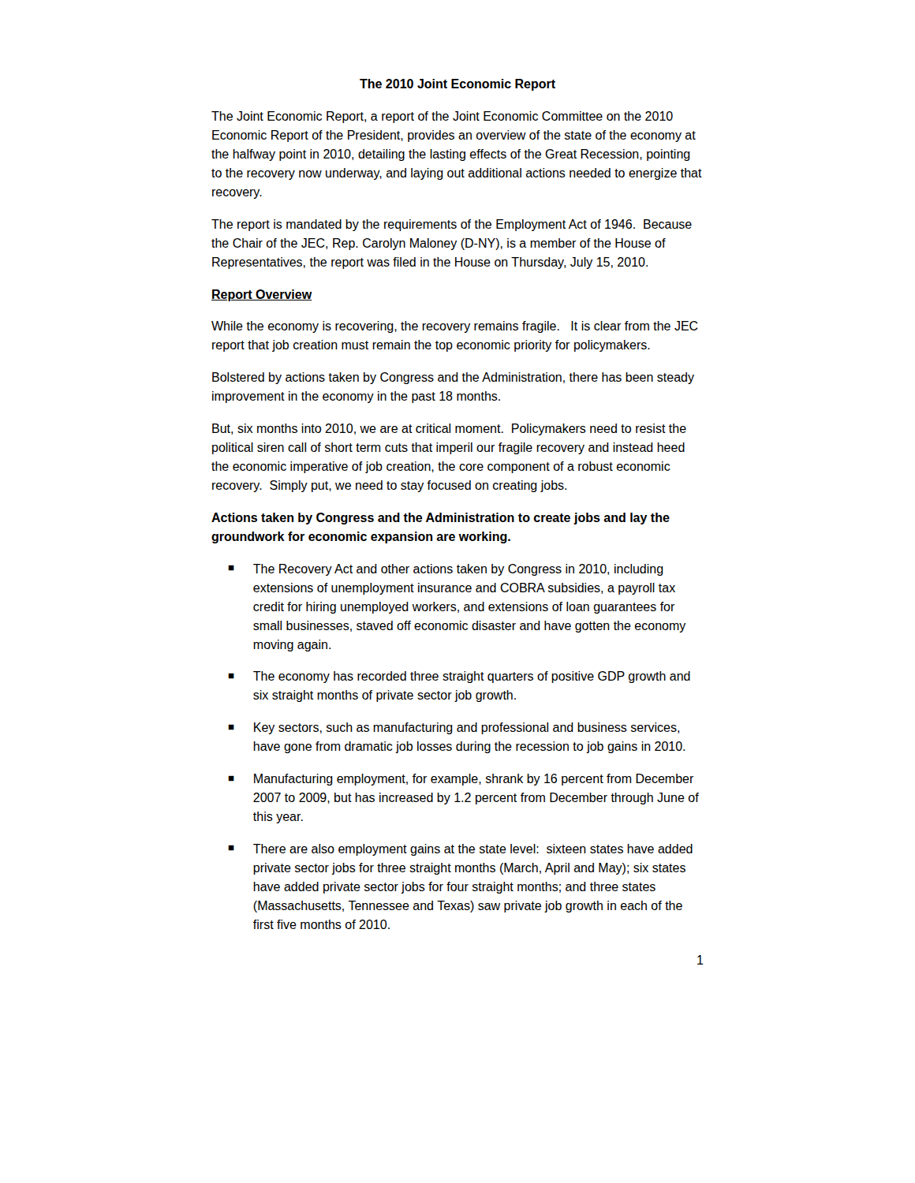The 2010 Joint Economic Report
The Joint Economic Report, a report of the Joint Economic Committee on the 2010 Economic Report of the President, provides an overview of the state of the economy at the halfway point in 2010, detailing the lasting effects of the Great Recession, pointing to the recovery now underway, and laying out additional actions needed to energize that recovery.
The report is mandated by the requirements of the Employment Act of 1946. Because the Chair of the JEC, Rep. Carolyn Maloney (D-NY), is a member of the House of Representatives, the report was filed in the House on Thursday, July 15, 2010.
Report Overview
While the economy is recovering, the recovery remains fragile. It is clear from the JEC report that job creation must remain the top economic priority for policymakers.
Bolstered by actions taken by Congress and the Administration, there has been steady improvement in the economy in the past 18 months.
But, six months into 2010, we are at critical moment. Policymakers need to resist the political siren call of short term cuts that imperil our fragile recovery and instead heed the economic imperative of job creation, the core component of a robust economic recovery. Simply put, we need to stay focused on creating jobs.
Actions taken by Congress and the Administration to create jobs and lay the groundwork for economic expansion are working.
The Recovery Act and other actions taken by Congress in 2010, including extensions of unemployment insurance and COBRA subsidies, a payroll tax credit for hiring unemployed workers, and extensions of loan guarantees for small businesses, staved off economic disaster and have gotten the economy moving again.
The economy has recorded three straight quarters of positive GDP growth and six straight months of private sector job growth.
Key sectors, such as manufacturing and professional and business services, have gone from dramatic job losses during the recession to job gains in 2010.
Manufacturing employment, for example, shrank by 16 percent from December 2007 to 2009, but has increased by 1.2 percent from December through June of this year.
There are also employment gains at the state level: sixteen states have added private sector jobs for three straight months (March, April and May); six states have added private sector jobs for four straight months; and three states (Massachusetts, Tennessee and Texas) saw private job growth in each of the first five months of 2010.
1